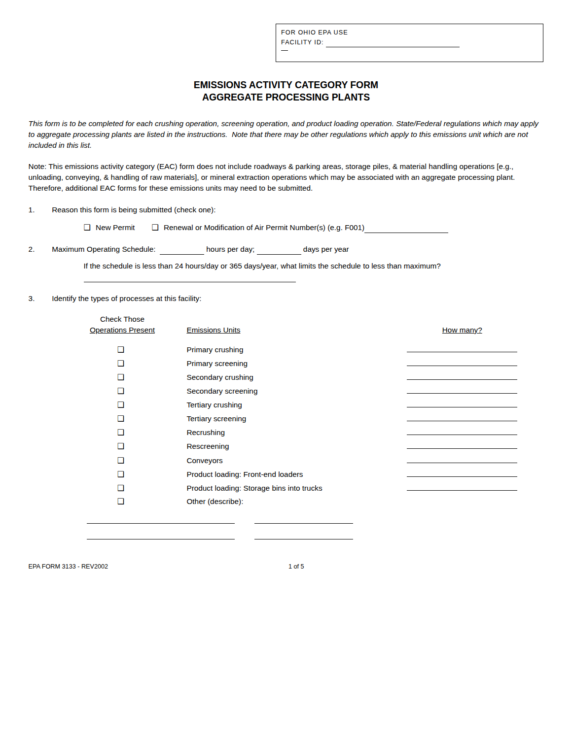FOR OHIO EPA USE
FACILITY ID:
EMISSIONS ACTIVITY CATEGORY FORM AGGREGATE PROCESSING PLANTS
This form is to be completed for each crushing operation, screening operation, and product loading operation. State/Federal regulations which may apply to aggregate processing plants are listed in the instructions. Note that there may be other regulations which apply to this emissions unit which are not included in this list.
Note: This emissions activity category (EAC) form does not include roadways & parking areas, storage piles, & material handling operations [e.g., unloading, conveying, & handling of raw materials], or mineral extraction operations which may be associated with an aggregate processing plant. Therefore, additional EAC forms for these emissions units may need to be submitted.
Reason this form is being submitted (check one):
❑ New Permit ❑ Renewal or Modification of Air Permit Number(s) (e.g. F001)
Maximum Operating Schedule: hours per day; days per year
If the schedule is less than 24 hours/day or 365 days/year, what limits the schedule to less than maximum?
Identify the types of processes at this facility:
| Check Those Operations Present | Emissions Units | How many? |
| --- | --- | --- |
| ❑ | Primary crushing | |
| ❑ | Primary screening | |
| ❑ | Secondary crushing | |
| ❑ | Secondary screening | |
| ❑ | Tertiary crushing | |
| ❑ | Tertiary screening | |
| ❑ | Recrushing | |
| ❑ | Rescreening | |
| ❑ | Conveyors | |
| ❑ | Product loading: Front-end loaders | |
| ❑ | Product loading: Storage bins into trucks | |
| ❑ | Other (describe): | |
EPA FORM 3133 - REV2002
1 of 5